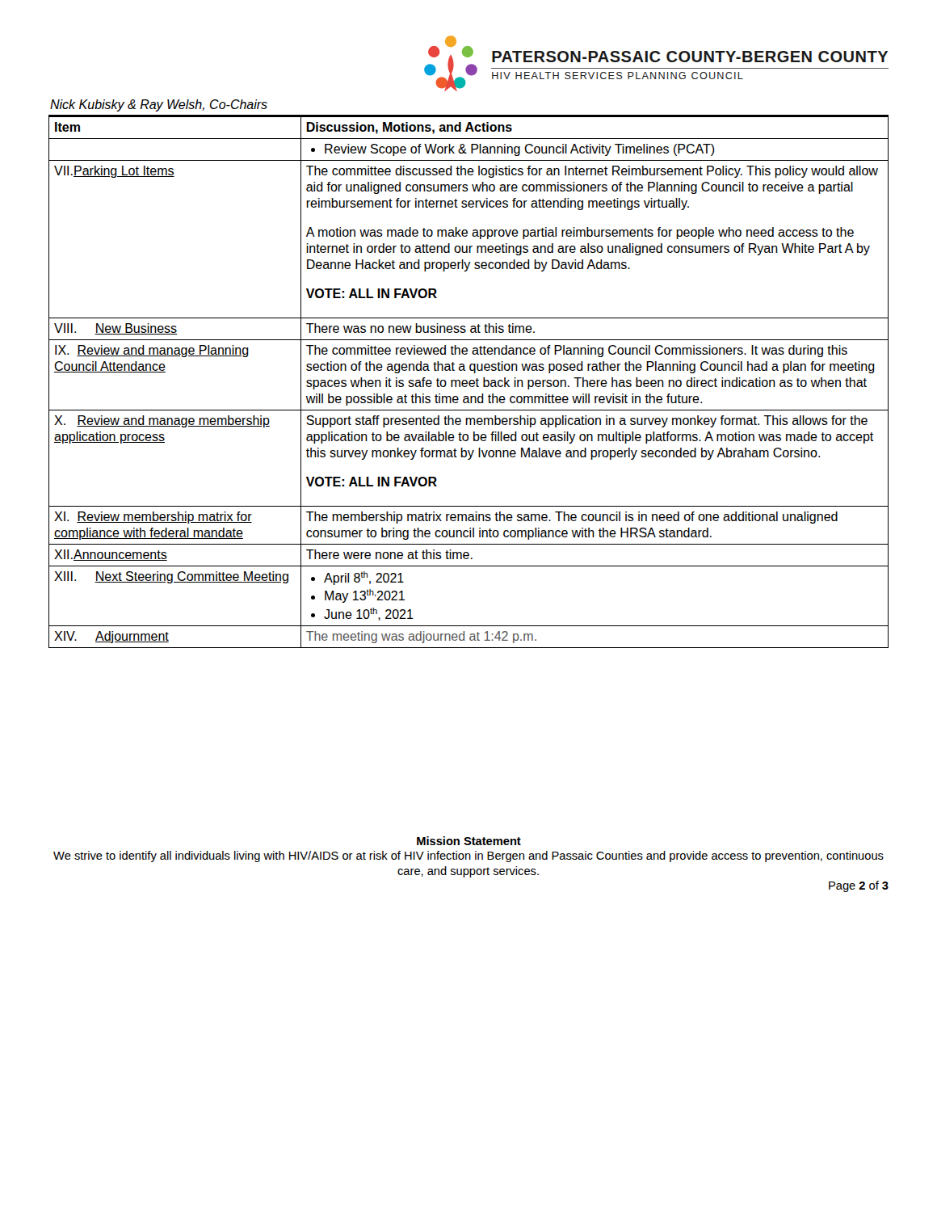PATERSON-PASSAIC COUNTY-BERGEN COUNTY
HIV HEALTH SERVICES PLANNING COUNCIL
Nick Kubisky & Ray Welsh, Co-Chairs
| Item | Discussion, Motions, and Actions |
| --- | --- |
| | Review Scope of Work & Planning Council Activity Timelines (PCAT) |
| VII. Parking Lot Items | The committee discussed the logistics for an Internet Reimbursement Policy. This policy would allow aid for unaligned consumers who are commissioners of the Planning Council to receive a partial reimbursement for internet services for attending meetings virtually. A motion was made to make approve partial reimbursements for people who need access to the internet in order to attend our meetings and are also unaligned consumers of Ryan White Part A by Deanne Hacket and properly seconded by David Adams. VOTE: ALL IN FAVOR |
| VIII. New Business | There was no new business at this time. |
| IX. Review and manage Planning Council Attendance | The committee reviewed the attendance of Planning Council Commissioners. It was during this section of the agenda that a question was posed rather the Planning Council had a plan for meeting spaces when it is safe to meet back in person. There has been no direct indication as to when that will be possible at this time and the committee will revisit in the future. |
| X. Review and manage membership application process | Support staff presented the membership application in a survey monkey format. This allows for the application to be available to be filled out easily on multiple platforms. A motion was made to accept this survey monkey format by Ivonne Malave and properly seconded by Abraham Corsino. VOTE: ALL IN FAVOR |
| XI. Review membership matrix for compliance with federal mandate | The membership matrix remains the same. The council is in need of one additional unaligned consumer to bring the council into compliance with the HRSA standard. |
| XII. Announcements | There were none at this time. |
| XIII. Next Steering Committee Meeting | April 8 th , 2021 May 13 th, 2021 June 10 th , 2021 |
| XIV. Adjournment | The meeting was adjourned at 1:42 p.m. |
Mission Statement
We strive to identify all individuals living with HIV/AIDS or at risk of HIV infection in Bergen and Passaic Counties and provide access to prevention, continuous care, and support services.
Page 2 of 3